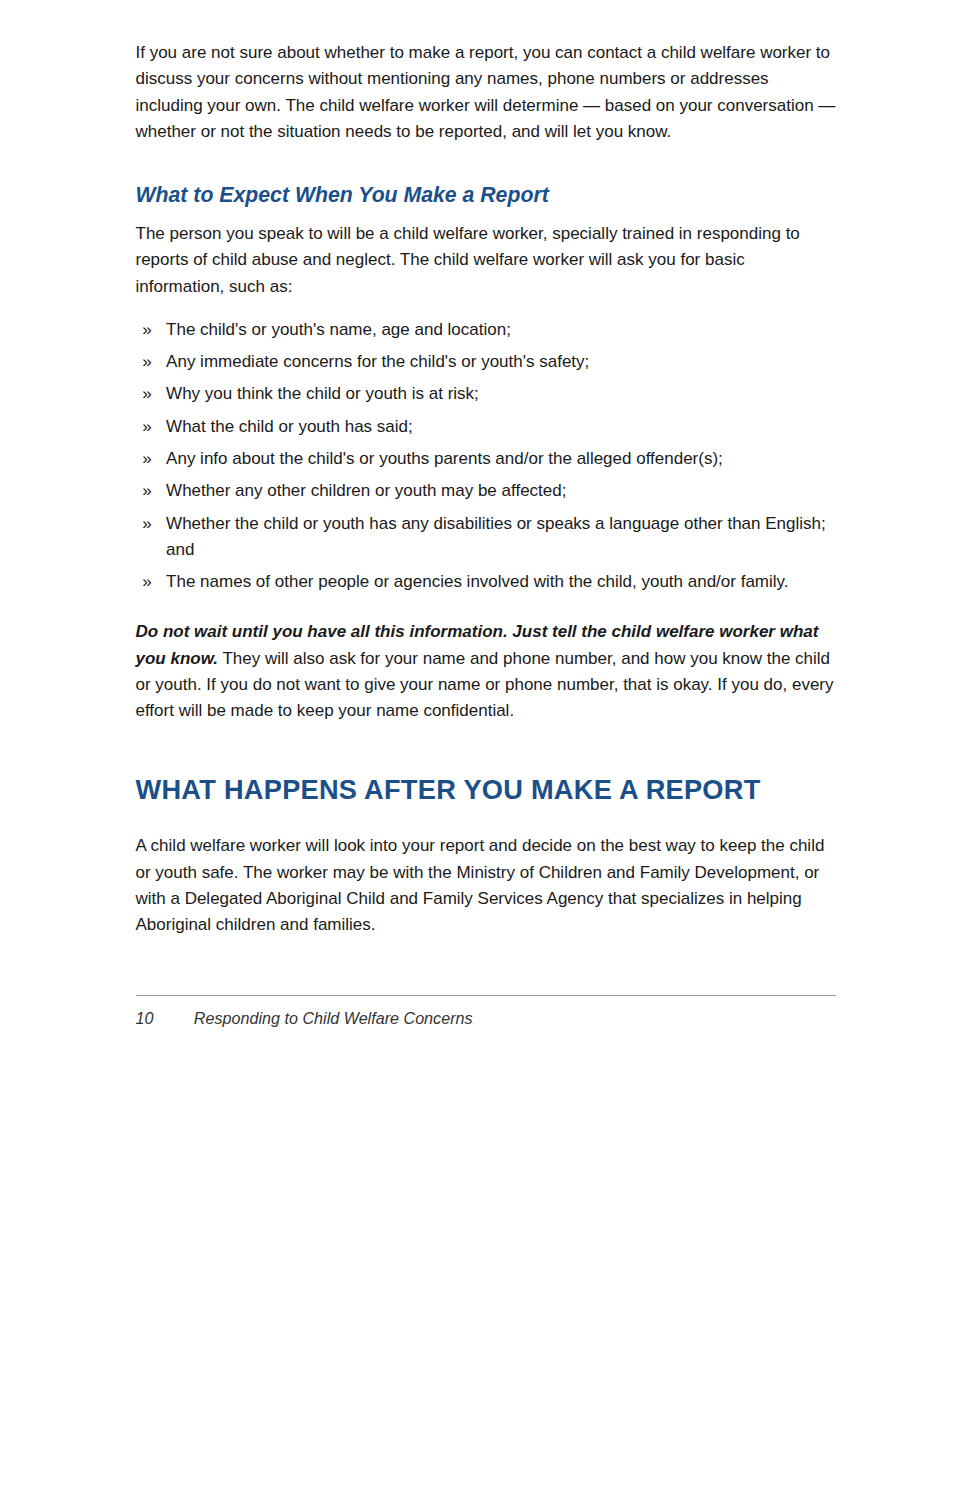If you are not sure about whether to make a report, you can contact a child welfare worker to discuss your concerns without mentioning any names, phone numbers or addresses including your own. The child welfare worker will determine — based on your conversation — whether or not the situation needs to be reported, and will let you know.
What to Expect When You Make a Report
The person you speak to will be a child welfare worker, specially trained in responding to reports of child abuse and neglect. The child welfare worker will ask you for basic information, such as:
The child's or youth's name, age and location;
Any immediate concerns for the child's or youth's safety;
Why you think the child or youth is at risk;
What the child or youth has said;
Any info about the child's or youths parents and/or the alleged offender(s);
Whether any other children or youth may be affected;
Whether the child or youth has any disabilities or speaks a language other than English; and
The names of other people or agencies involved with the child, youth and/or family.
Do not wait until you have all this information. Just tell the child welfare worker what you know. They will also ask for your name and phone number, and how you know the child or youth. If you do not want to give your name or phone number, that is okay. If you do, every effort will be made to keep your name confidential.
What happens after you make a report
A child welfare worker will look into your report and decide on the best way to keep the child or youth safe. The worker may be with the Ministry of Children and Family Development, or with a Delegated Aboriginal Child and Family Services Agency that specializes in helping Aboriginal children and families.
10 Responding to Child Welfare Concerns